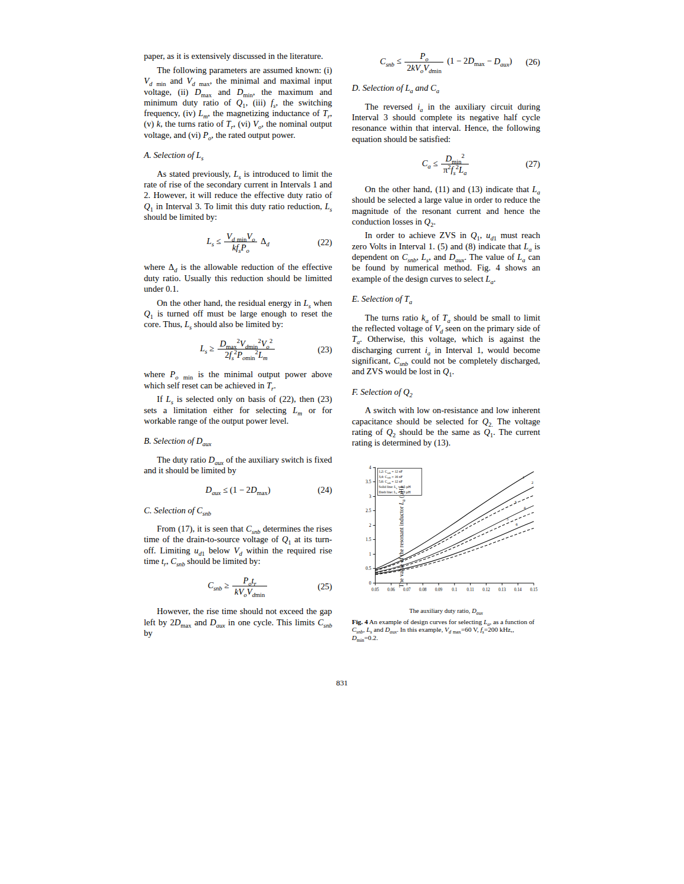paper, as it is extensively discussed in the literature.
The following parameters are assumed known: (i) Vd min and Vd max, the minimal and maximal input voltage, (ii) Dmax and Dmin, the maximum and minimum duty ratio of Q1, (iii) fs, the switching frequency, (iv) Lm, the magnetizing inductance of Tr, (v) k, the turns ratio of Tr, (vi) Vo, the nominal output voltage, and (vi) Po, the rated output power.
A. Selection of Ls
As stated previously, Ls is introduced to limit the rate of rise of the secondary current in Intervals 1 and 2. However, it will reduce the effective duty ratio of Q1 in Interval 3. To limit this duty ratio reduction, Ls should be limited by:
Ls ≤ Vd minVo kfsPo Δd
(22)
where Δd is the allowable reduction of the effective duty ratio. Usually this reduction should be limitted under 0.1.
On the other hand, the residual energy in Ls when Q1 is turned off must be large enough to reset the core. Thus, Ls should also be limited by:
Ls ≥ Dmax2Vdmin2Vo2 2fs2Pomin2Lm
(23)
where Po min is the minimal output power above which self reset can be achieved in Tr.
If Ls is selected only on basis of (22), then (23) sets a limitation either for selecting Lm or for workable range of the output power level.
B. Selection of Daux
The duty ratio Daux of the auxiliary switch is fixed and it should be limited by
Daux ≤ (1 − 2Dmax)
(24)
C. Selection of Csnb
From (17), it is seen that Csnb determines the rises time of the drain-to-source voltage of Q1 at its turn-off. Limiting ud1 below Vd within the required rise time tr, Csnb should be limited by:
Csnb ≥ Potr kVoVdmin
(25)
However, the rise time should not exceed the gap left by 2Dmax and Daux in one cycle. This limits Csnb by
Csnb ≤ Po 2kVoVdmin (1 − 2Dmax − Daux)
(26)
D. Selection of La and Ca
The reversed ia in the auxiliary circuit during Interval 3 should complete its negative half cycle resonance within that interval. Hence, the following equation should be satisfied:
Ca ≤ Dmin2 π2fs2La
(27)
On the other hand, (11) and (13) indicate that La should be selected a large value in order to reduce the magnitude of the resonant current and hence the conduction losses in Q2.
In order to achieve ZVS in Q1, ud1 must reach zero Volts in Interval 1. (5) and (8) indicate that La is dependent on Csnb, Ls, and Daux. The value of La can be found by numerical method. Fig. 4 shows an example of the design curves to select La.
E. Selection of Ta
The turns ratio ka of Ta should be small to limit the reflected voltage of Vd seen on the primary side of Ta. Otherwise, this voltage, which is against the discharging current ia in Interval 1, would become significant, Csnb could not be completely discharged, and ZVS would be lost in Q1.
F. Selection of Q2
A switch with low on-resistance and low inherent capacitance should be selected for Q2. The voltage rating of Q2 should be the same as Q1. The current rating is determined by (13).
The value of the resonant inductor La (µH)
0 0.5 1 1.5 2 2.5 3 3.5 4 0.05 0.06 0.07 0.08 0.09 0.1 0.11 0.12 0.13 0.14 0.15 1,2: Csnb = 12 nF 3,4: Csnb = 16 nF 5,6: Csnb = 12 nF Solid line: Ls = 0.5 µH Dash line: Ls = 0.3 µH 1 2 3 4 5 6
The auxiliary duty ratio, Daux
Fig. 4 An example of design curves for selecting La, as a function of Csnb, Ls and Daux. In this example, Vd max=60 V, fs=200 kHz,, Dmin=0.2.
831